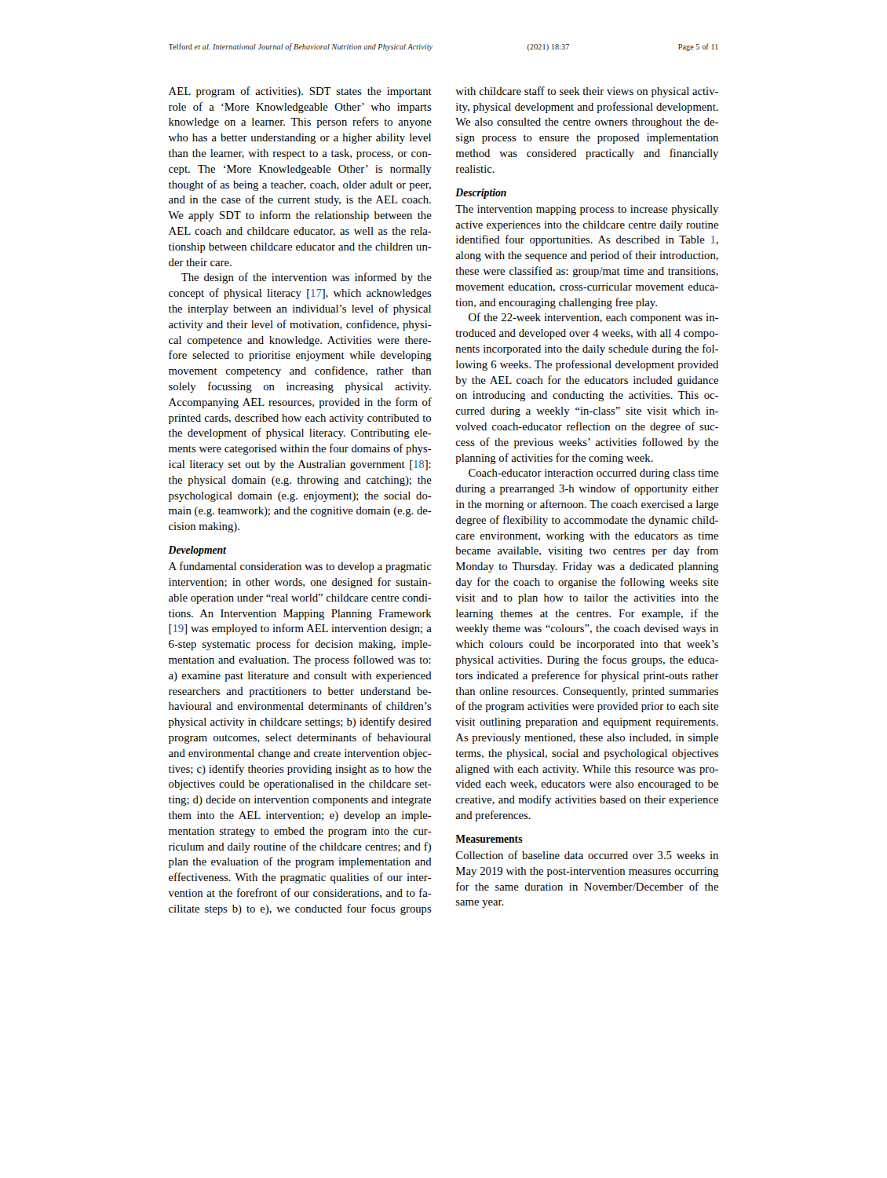Telford et al. International Journal of Behavioral Nutrition and Physical Activity
(2021) 18:37
Page 5 of 11
AEL program of activities). SDT states the important role of a ‘More Knowledgeable Other’ who imparts knowledge on a learner. This person refers to anyone who has a better understanding or a higher ability level than the learner, with respect to a task, process, or concept. The ‘More Knowledgeable Other’ is normally thought of as being a teacher, coach, older adult or peer, and in the case of the current study, is the AEL coach. We apply SDT to inform the relationship between the AEL coach and childcare educator, as well as the relationship between childcare educator and the children under their care.
The design of the intervention was informed by the concept of physical literacy [17], which acknowledges the interplay between an individual’s level of physical activity and their level of motivation, confidence, physical competence and knowledge. Activities were therefore selected to prioritise enjoyment while developing movement competency and confidence, rather than solely focussing on increasing physical activity. Accompanying AEL resources, provided in the form of printed cards, described how each activity contributed to the development of physical literacy. Contributing elements were categorised within the four domains of physical literacy set out by the Australian government [18]: the physical domain (e.g. throwing and catching); the psychological domain (e.g. enjoyment); the social domain (e.g. teamwork); and the cognitive domain (e.g. decision making).
Development
A fundamental consideration was to develop a pragmatic intervention; in other words, one designed for sustainable operation under “real world” childcare centre conditions. An Intervention Mapping Planning Framework [19] was employed to inform AEL intervention design; a 6-step systematic process for decision making, implementation and evaluation. The process followed was to: a) examine past literature and consult with experienced researchers and practitioners to better understand behavioural and environmental determinants of children’s physical activity in childcare settings; b) identify desired program outcomes, select determinants of behavioural and environmental change and create intervention objectives; c) identify theories providing insight as to how the objectives could be operationalised in the childcare setting; d) decide on intervention components and integrate them into the AEL intervention; e) develop an implementation strategy to embed the program into the curriculum and daily routine of the childcare centres; and f) plan the evaluation of the program implementation and effectiveness. With the pragmatic qualities of our intervention at the forefront of our considerations, and to facilitate steps b) to e), we conducted four focus groups with childcare staff to seek their views on physical activity, physical development and professional development. We also consulted the centre owners throughout the design process to ensure the proposed implementation method was considered practically and financially realistic.
Description
The intervention mapping process to increase physically active experiences into the childcare centre daily routine identified four opportunities. As described in Table 1, along with the sequence and period of their introduction, these were classified as: group/mat time and transitions, movement education, cross-curricular movement education, and encouraging challenging free play.
Of the 22-week intervention, each component was introduced and developed over 4 weeks, with all 4 components incorporated into the daily schedule during the following 6 weeks. The professional development provided by the AEL coach for the educators included guidance on introducing and conducting the activities. This occurred during a weekly “in-class” site visit which involved coach-educator reflection on the degree of success of the previous weeks’ activities followed by the planning of activities for the coming week.
Coach-educator interaction occurred during class time during a prearranged 3-h window of opportunity either in the morning or afternoon. The coach exercised a large degree of flexibility to accommodate the dynamic childcare environment, working with the educators as time became available, visiting two centres per day from Monday to Thursday. Friday was a dedicated planning day for the coach to organise the following weeks site visit and to plan how to tailor the activities into the learning themes at the centres. For example, if the weekly theme was “colours”, the coach devised ways in which colours could be incorporated into that week’s physical activities. During the focus groups, the educators indicated a preference for physical print-outs rather than online resources. Consequently, printed summaries of the program activities were provided prior to each site visit outlining preparation and equipment requirements. As previously mentioned, these also included, in simple terms, the physical, social and psychological objectives aligned with each activity. While this resource was provided each week, educators were also encouraged to be creative, and modify activities based on their experience and preferences.
Measurements
Collection of baseline data occurred over 3.5 weeks in May 2019 with the post-intervention measures occurring for the same duration in November/December of the same year.